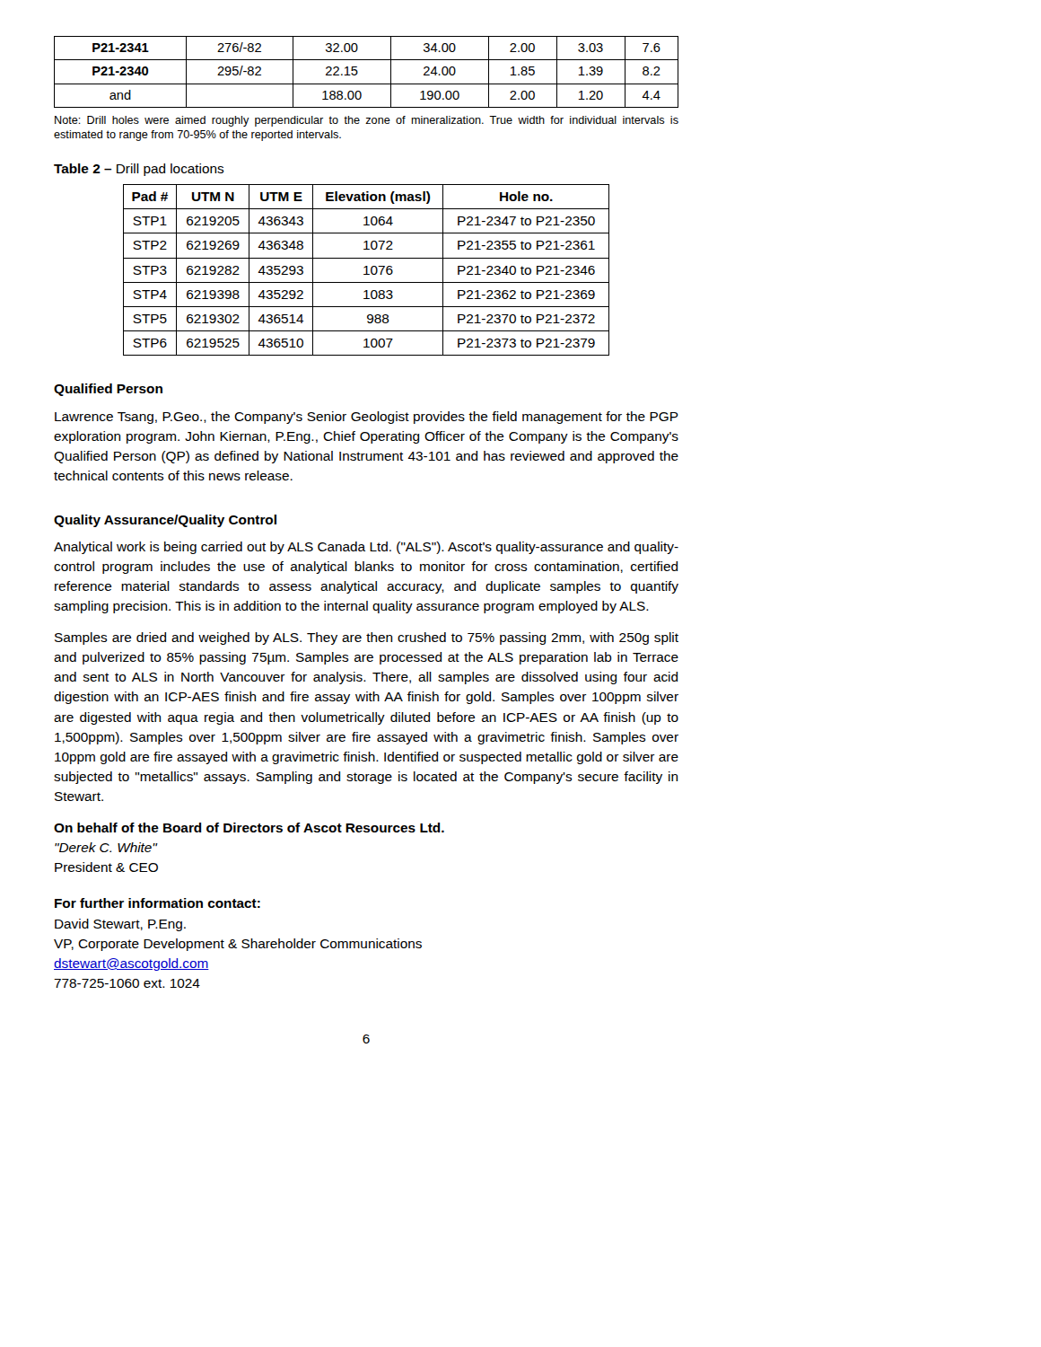| P21-2341 | 276/-82 | 32.00 | 34.00 | 2.00 | 3.03 | 7.6 |
| P21-2340 | 295/-82 | 22.15 | 24.00 | 1.85 | 1.39 | 8.2 |
| and | | 188.00 | 190.00 | 2.00 | 1.20 | 4.4 |
Note: Drill holes were aimed roughly perpendicular to the zone of mineralization. True width for individual intervals is estimated to range from 70-95% of the reported intervals.
Table 2 – Drill pad locations
| Pad # | UTM N | UTM E | Elevation (masl) | Hole no. |
| --- | --- | --- | --- | --- |
| STP1 | 6219205 | 436343 | 1064 | P21-2347 to P21-2350 |
| STP2 | 6219269 | 436348 | 1072 | P21-2355 to P21-2361 |
| STP3 | 6219282 | 435293 | 1076 | P21-2340 to P21-2346 |
| STP4 | 6219398 | 435292 | 1083 | P21-2362 to P21-2369 |
| STP5 | 6219302 | 436514 | 988 | P21-2370 to P21-2372 |
| STP6 | 6219525 | 436510 | 1007 | P21-2373 to P21-2379 |
Qualified Person
Lawrence Tsang, P.Geo., the Company's Senior Geologist provides the field management for the PGP exploration program. John Kiernan, P.Eng., Chief Operating Officer of the Company is the Company's Qualified Person (QP) as defined by National Instrument 43-101 and has reviewed and approved the technical contents of this news release.
Quality Assurance/Quality Control
Analytical work is being carried out by ALS Canada Ltd. ("ALS"). Ascot's quality-assurance and quality-control program includes the use of analytical blanks to monitor for cross contamination, certified reference material standards to assess analytical accuracy, and duplicate samples to quantify sampling precision. This is in addition to the internal quality assurance program employed by ALS.
Samples are dried and weighed by ALS. They are then crushed to 75% passing 2mm, with 250g split and pulverized to 85% passing 75µm. Samples are processed at the ALS preparation lab in Terrace and sent to ALS in North Vancouver for analysis. There, all samples are dissolved using four acid digestion with an ICP-AES finish and fire assay with AA finish for gold. Samples over 100ppm silver are digested with aqua regia and then volumetrically diluted before an ICP-AES or AA finish (up to 1,500ppm). Samples over 1,500ppm silver are fire assayed with a gravimetric finish. Samples over 10ppm gold are fire assayed with a gravimetric finish. Identified or suspected metallic gold or silver are subjected to "metallics" assays. Sampling and storage is located at the Company's secure facility in Stewart.
On behalf of the Board of Directors of Ascot Resources Ltd.
"Derek C. White"
President & CEO
For further information contact:
David Stewart, P.Eng.
VP, Corporate Development & Shareholder Communications
dstewart@ascotgold.com
778-725-1060 ext. 1024
6